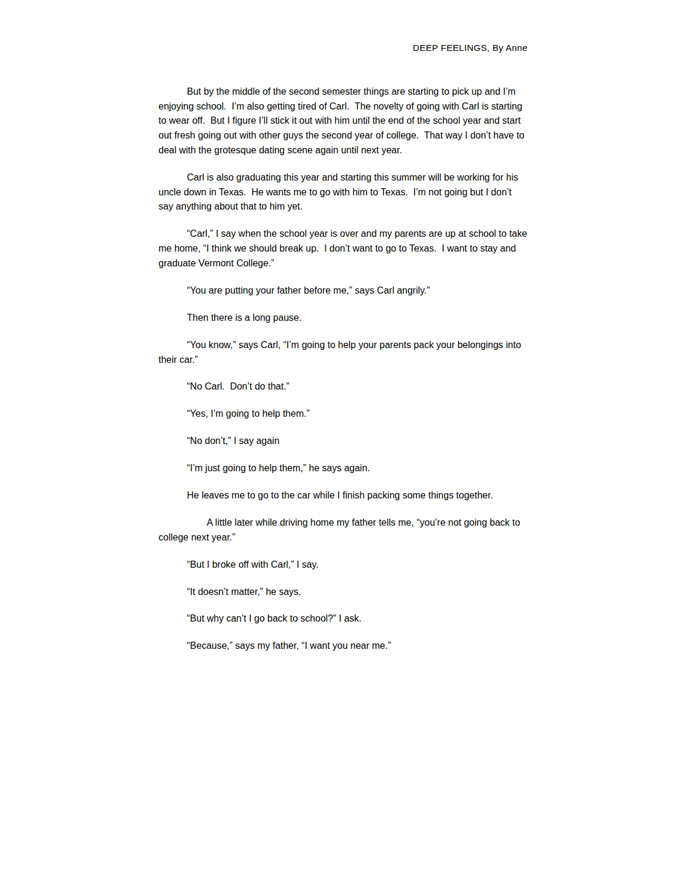DEEP FEELINGS, By Anne
But by the middle of the second semester things are starting to pick up and I’m enjoying school. I’m also getting tired of Carl. The novelty of going with Carl is starting to wear off. But I figure I’ll stick it out with him until the end of the school year and start out fresh going out with other guys the second year of college. That way I don’t have to deal with the grotesque dating scene again until next year.
Carl is also graduating this year and starting this summer will be working for his uncle down in Texas. He wants me to go with him to Texas. I’m not going but I don’t say anything about that to him yet.
“Carl,” I say when the school year is over and my parents are up at school to take me home, “I think we should break up. I don’t want to go to Texas. I want to stay and graduate Vermont College.”
“You are putting your father before me,” says Carl angrily.”
Then there is a long pause.
“You know,” says Carl, “I’m going to help your parents pack your belongings into their car.”
“No Carl. Don’t do that.”
“Yes, I’m going to help them.”
“No don’t,” I say again
“I’m just going to help them,” he says again.
He leaves me to go to the car while I finish packing some things together.
A little later while driving home my father tells me, “you’re not going back to college next year.”
“But I broke off with Carl,” I say.
“It doesn’t matter,” he says.
“But why can’t I go back to school?” I ask.
“Because,” says my father, “I want you near me.”